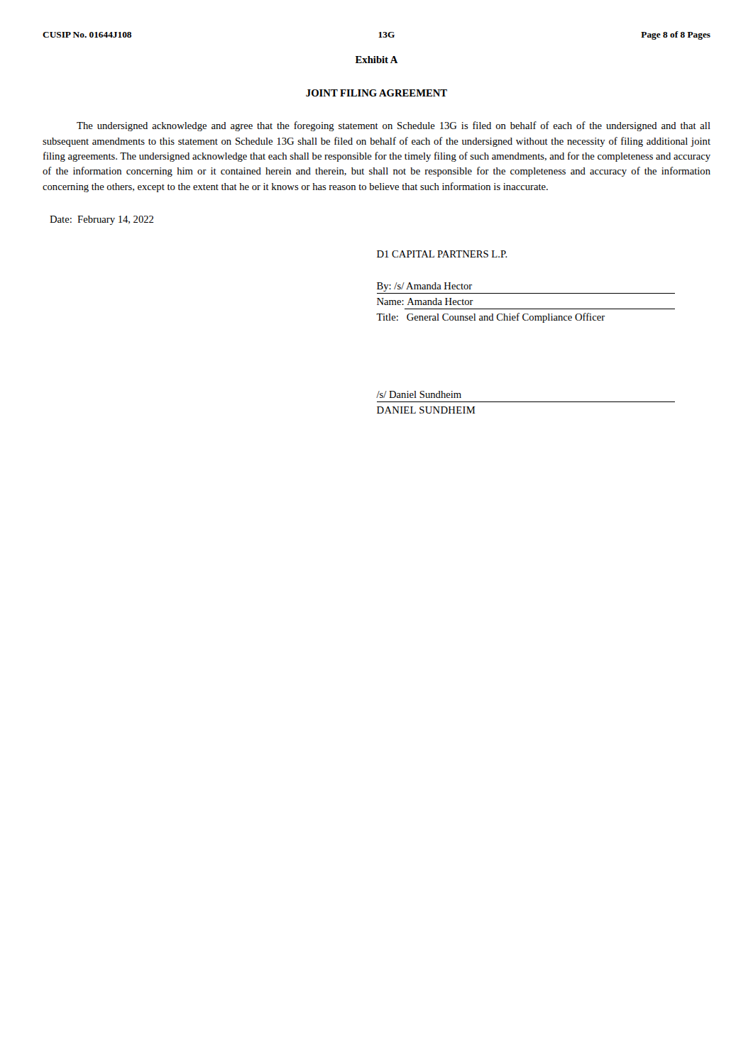CUSIP No. 01644J108 13G Page 8 of 8 Pages
Exhibit A
JOINT FILING AGREEMENT
The undersigned acknowledge and agree that the foregoing statement on Schedule 13G is filed on behalf of each of the undersigned and that all subsequent amendments to this statement on Schedule 13G shall be filed on behalf of each of the undersigned without the necessity of filing additional joint filing agreements. The undersigned acknowledge that each shall be responsible for the timely filing of such amendments, and for the completeness and accuracy of the information concerning him or it contained herein and therein, but shall not be responsible for the completeness and accuracy of the information concerning the others, except to the extent that he or it knows or has reason to believe that such information is inaccurate.
Date: February 14, 2022
D1 CAPITAL PARTNERS L.P.
| By: | /s/ Amanda Hector |
| Name: | Amanda Hector |
| Title: | General Counsel and Chief Compliance Officer |
| /s/ Daniel Sundheim |
DANIEL SUNDHEIM